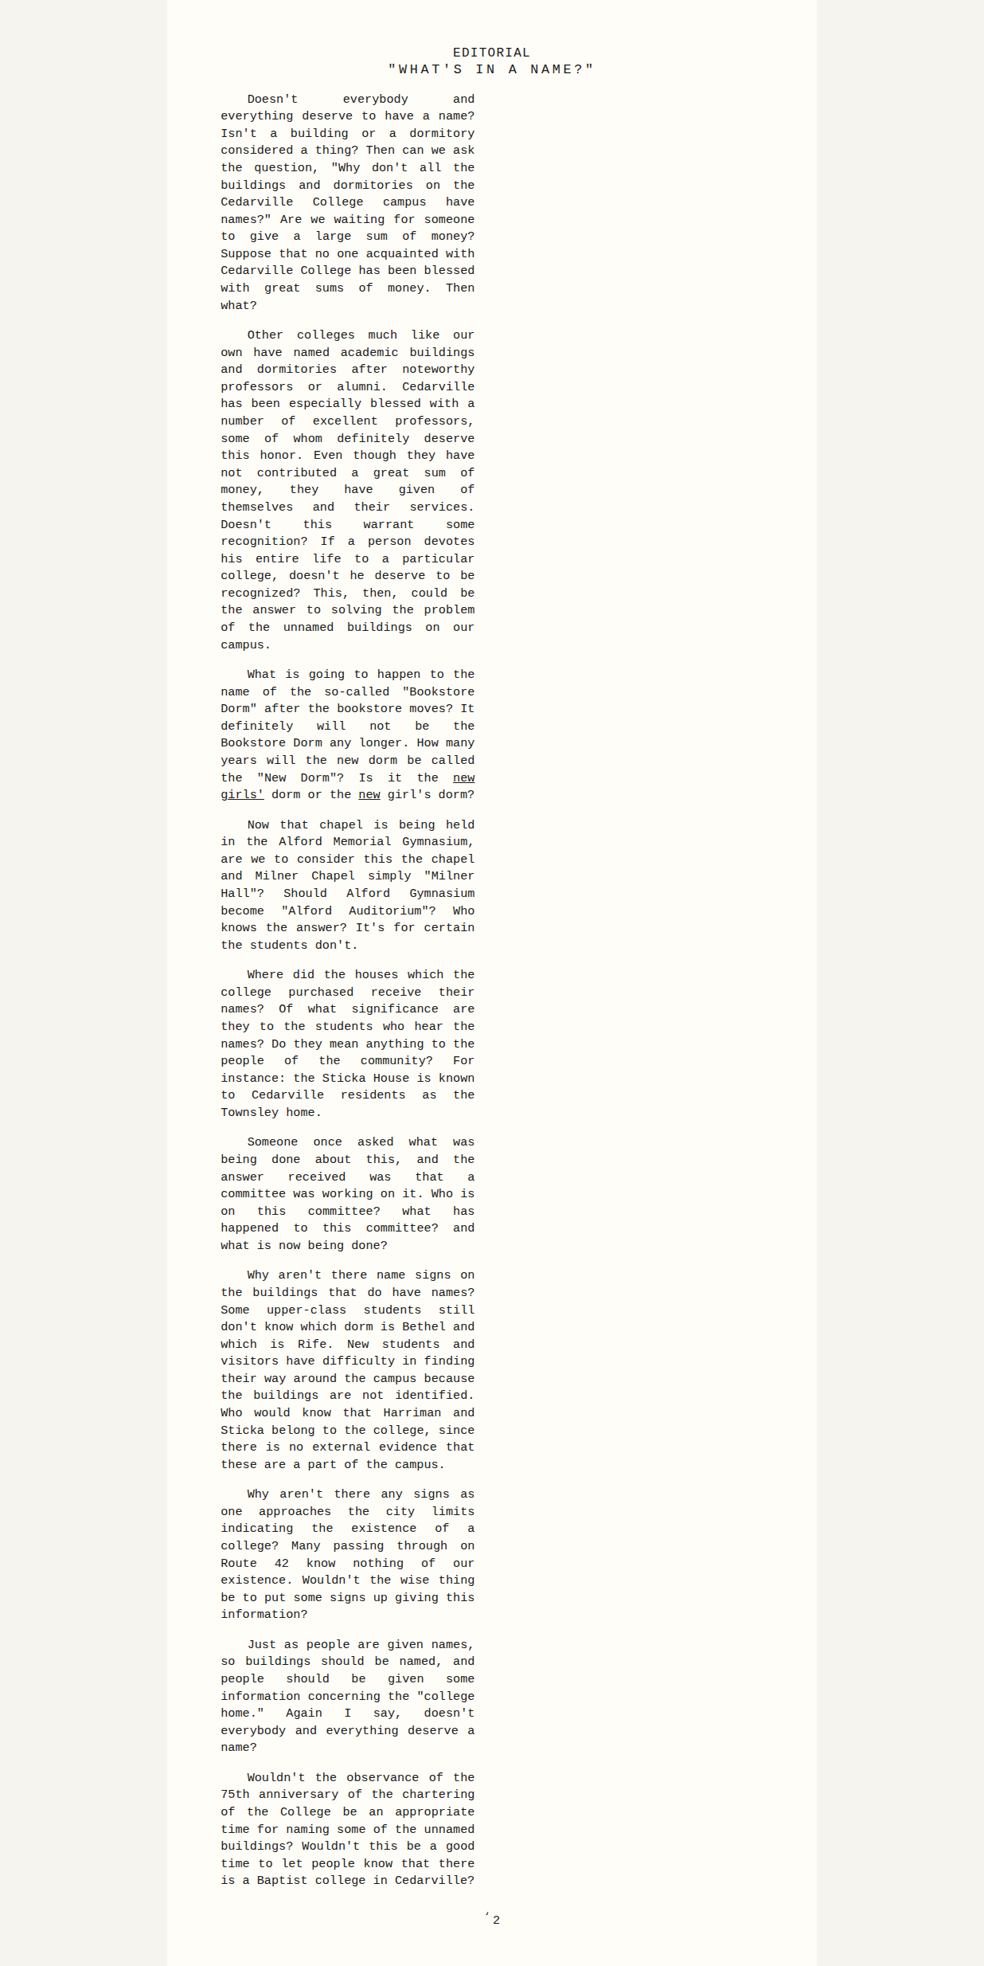EDITORIAL
"WHAT'S IN A NAME?"
Doesn't everybody and everything deserve to have a name? Isn't a building or a dormitory considered a thing? Then can we ask the question, "Why don't all the buildings and dormitories on the Cedarville College campus have names?" Are we waiting for someone to give a large sum of money? Suppose that no one acquainted with Cedarville College has been blessed with great sums of money. Then what?
Other colleges much like our own have named academic buildings and dormitories after noteworthy professors or alumni. Cedarville has been especially blessed with a number of excellent professors, some of whom definitely deserve this honor. Even though they have not contributed a great sum of money, they have given of themselves and their services. Doesn't this warrant some recognition? If a person devotes his entire life to a particular college, doesn't he deserve to be recognized? This, then, could be the answer to solving the problem of the unnamed buildings on our campus.
What is going to happen to the name of the so-called "Bookstore Dorm" after the bookstore moves? It definitely will not be the Bookstore Dorm any longer. How many years will the new dorm be called the "New Dorm"? Is it the new girls' dorm or the new girl's dorm?
Now that chapel is being held in the Alford Memorial Gymnasium, are we to consider this the chapel and Milner Chapel simply "Milner Hall"? Should Alford Gymnasium become "Alford Auditorium"? Who knows the answer? It's for certain the students don't.
Where did the houses which the college purchased receive their names? Of what significance are they to the students who hear the names? Do they mean anything to the people of the community? For instance: the Sticka House is known to Cedarville residents as the Townsley home.
Someone once asked what was being done about this, and the answer received was that a committee was working on it. Who is on this committee? what has happened to this committee? and what is now being done?
Why aren't there name signs on the buildings that do have names? Some upper-class students still don't know which dorm is Bethel and which is Rife. New students and visitors have difficulty in finding their way around the campus because the buildings are not identified. Who would know that Harriman and Sticka belong to the college, since there is no external evidence that these are a part of the campus.
Why aren't there any signs as one approaches the city limits indicating the existence of a college? Many passing through on Route 42 know nothing of our existence. Wouldn't the wise thing be to put some signs up giving this information?
Just as people are given names, so buildings should be named, and people should be given some information concerning the "college home." Again I say, doesn't everybody and everything deserve a name?
Wouldn't the observance of the 75th anniversary of the chartering of the College be an appropriate time for naming some of the unnamed buildings? Wouldn't this be a good time to let people know that there is a Baptist college in Cedarville?
‘2